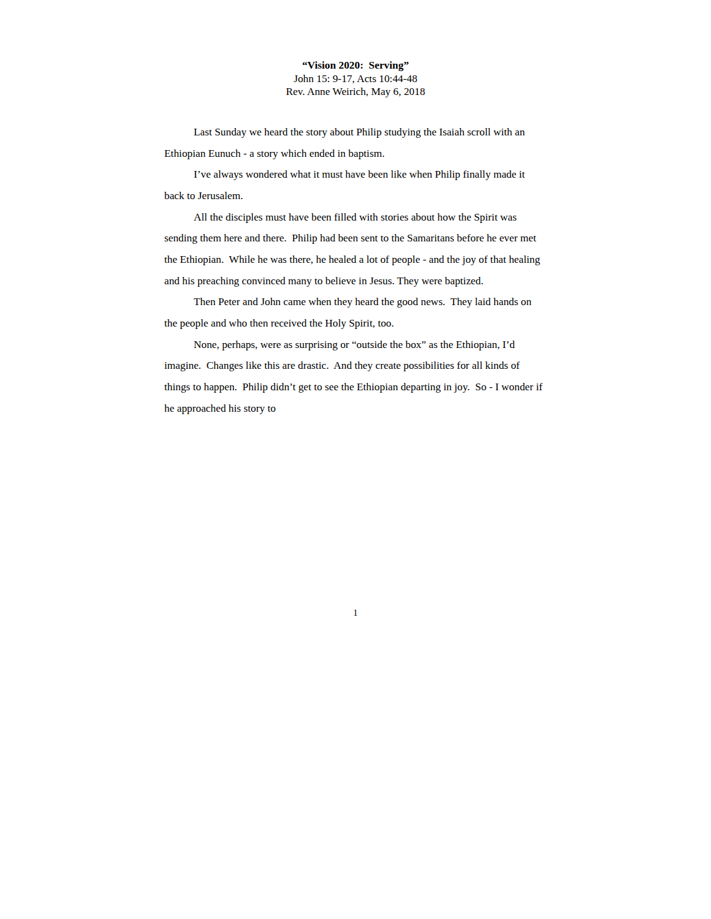“Vision 2020: Serving”
John 15: 9-17, Acts 10:44-48
Rev. Anne Weirich, May 6, 2018
Last Sunday we heard the story about Philip studying the Isaiah scroll with an Ethiopian Eunuch - a story which ended in baptism.
I’ve always wondered what it must have been like when Philip finally made it back to Jerusalem.
All the disciples must have been filled with stories about how the Spirit was sending them here and there. Philip had been sent to the Samaritans before he ever met the Ethiopian. While he was there, he healed a lot of people - and the joy of that healing and his preaching convinced many to believe in Jesus. They were baptized.
Then Peter and John came when they heard the good news. They laid hands on the people and who then received the Holy Spirit, too.
None, perhaps, were as surprising or “outside the box” as the Ethiopian, I’d imagine. Changes like this are drastic. And they create possibilities for all kinds of things to happen. Philip didn’t get to see the Ethiopian departing in joy. So - I wonder if he approached his story to
1